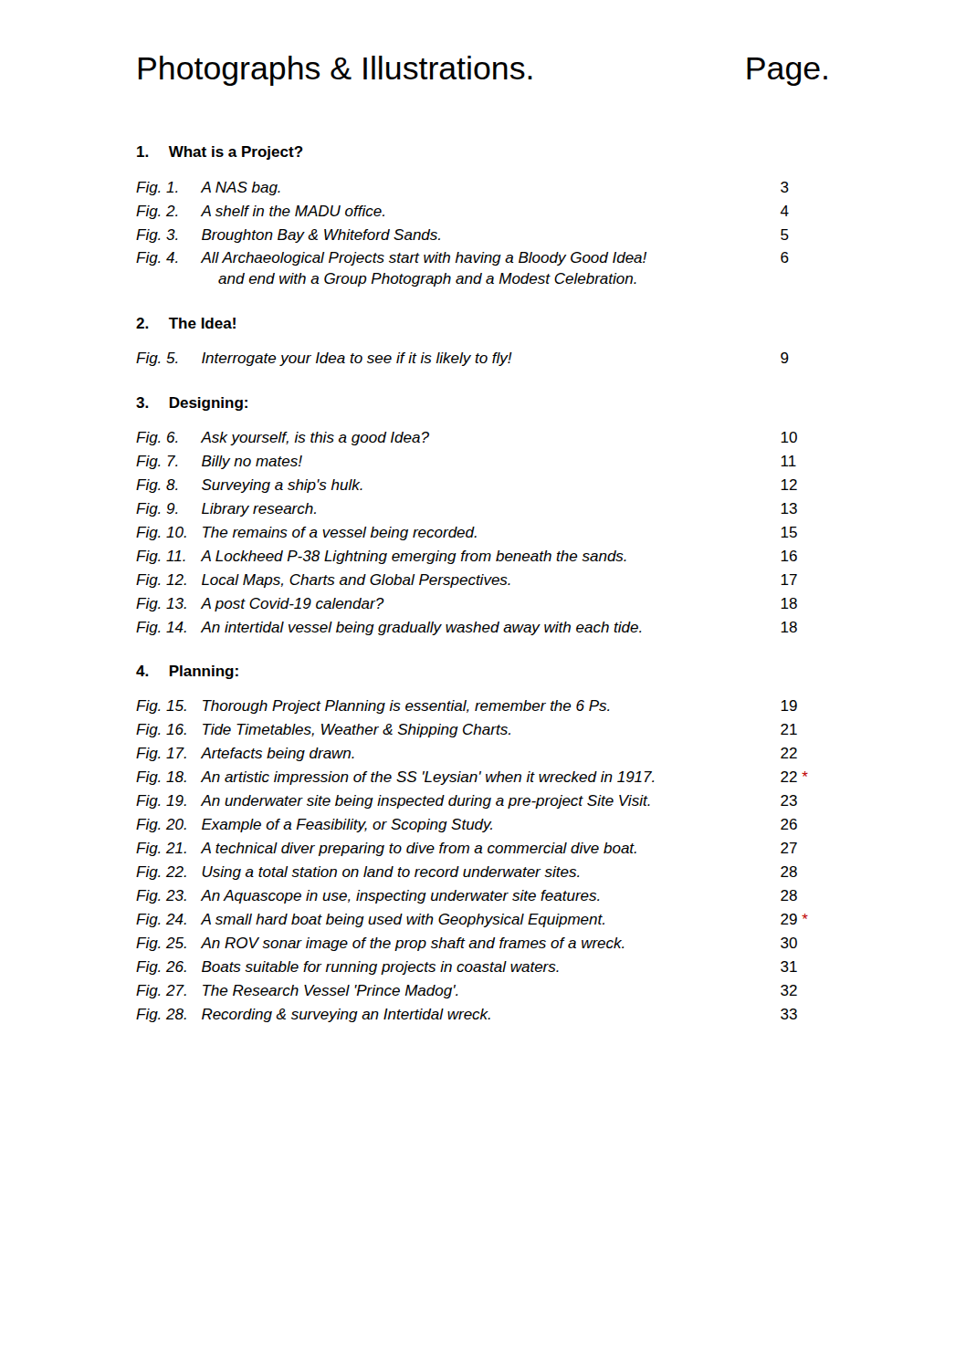Photographs & Illustrations. Page.
1. What is a Project?
Fig. 1. A NAS bag. 3
Fig. 2. A shelf in the MADU office. 4
Fig. 3. Broughton Bay & Whiteford Sands. 5
Fig. 4. All Archaeological Projects start with having a Bloody Good Idea!and end with a Group Photograph and a Modest Celebration. 6
2. The Idea!
Fig. 5. Interrogate your Idea to see if it is likely to fly!9
3. Designing:
Fig. 6. Ask yourself, is this a good Idea?10
Fig. 7. Billy no mates!11
Fig. 8. Surveying a ship's hulk. 12
Fig. 9. Library research. 13
Fig. 10. The remains of a vessel being recorded. 15
Fig. 11. A Lockheed P-38 Lightning emerging from beneath the sands. 16
Fig. 12. Local Maps, Charts and Global Perspectives. 17
Fig. 13. A post Covid-19 calendar?18
Fig. 14. An intertidal vessel being gradually washed away with each tide. 18
4. Planning:
Fig. 15. Thorough Project Planning is essential, remember the 6 Ps. 19
Fig. 16. Tide Timetables, Weather & Shipping Charts. 21
Fig. 17. Artefacts being drawn. 22
Fig. 18. An artistic impression of the SS 'Leysian' when it wrecked in 1917. 22 *
Fig. 19. An underwater site being inspected during a pre-project Site Visit. 23
Fig. 20. Example of a Feasibility, or Scoping Study. 26
Fig. 21. A technical diver preparing to dive from a commercial dive boat. 27
Fig. 22. Using a total station on land to record underwater sites. 28
Fig. 23. An Aquascope in use, inspecting underwater site features. 28
Fig. 24. A small hard boat being used with Geophysical Equipment. 29 *
Fig. 25. An ROV sonar image of the prop shaft and frames of a wreck. 30
Fig. 26. Boats suitable for running projects in coastal waters. 31
Fig. 27. The Research Vessel 'Prince Madog'. 32
Fig. 28. Recording & surveying an Intertidal wreck. 33